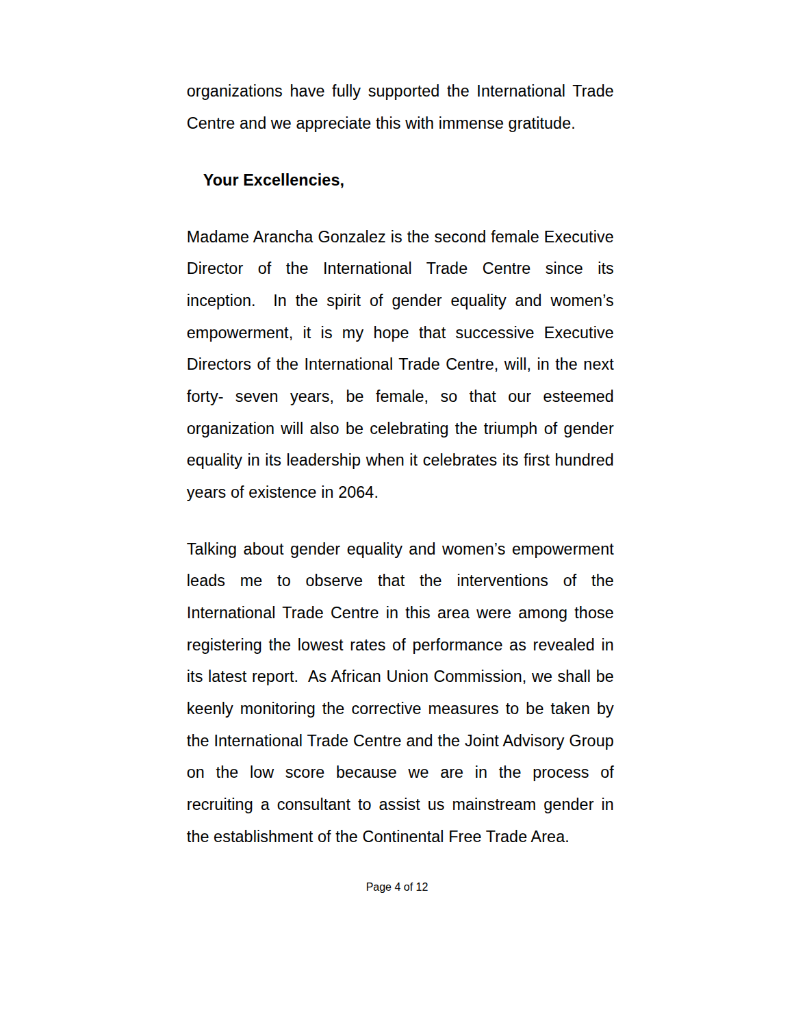organizations have fully supported the International Trade Centre and we appreciate this with immense gratitude.
Your Excellencies,
Madame Arancha Gonzalez is the second female Executive Director of the International Trade Centre since its inception. In the spirit of gender equality and women’s empowerment, it is my hope that successive Executive Directors of the International Trade Centre, will, in the next forty- seven years, be female, so that our esteemed organization will also be celebrating the triumph of gender equality in its leadership when it celebrates its first hundred years of existence in 2064.
Talking about gender equality and women’s empowerment leads me to observe that the interventions of the International Trade Centre in this area were among those registering the lowest rates of performance as revealed in its latest report. As African Union Commission, we shall be keenly monitoring the corrective measures to be taken by the International Trade Centre and the Joint Advisory Group on the low score because we are in the process of recruiting a consultant to assist us mainstream gender in the establishment of the Continental Free Trade Area.
Page 4 of 12